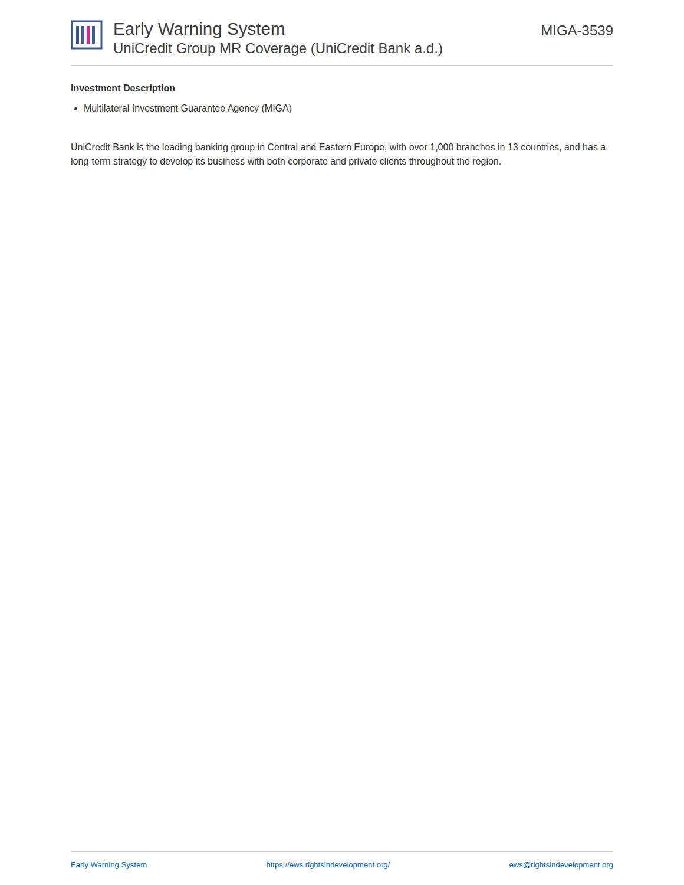Early Warning System
UniCredit Group MR Coverage (UniCredit Bank a.d.)
MIGA-3539
Investment Description
Multilateral Investment Guarantee Agency (MIGA)
UniCredit Bank is the leading banking group in Central and Eastern Europe, with over 1,000 branches in 13 countries, and has a long-term strategy to develop its business with both corporate and private clients throughout the region.
Early Warning System
https://ews.rightsindevelopment.org/
ews@rightsindevelopment.org